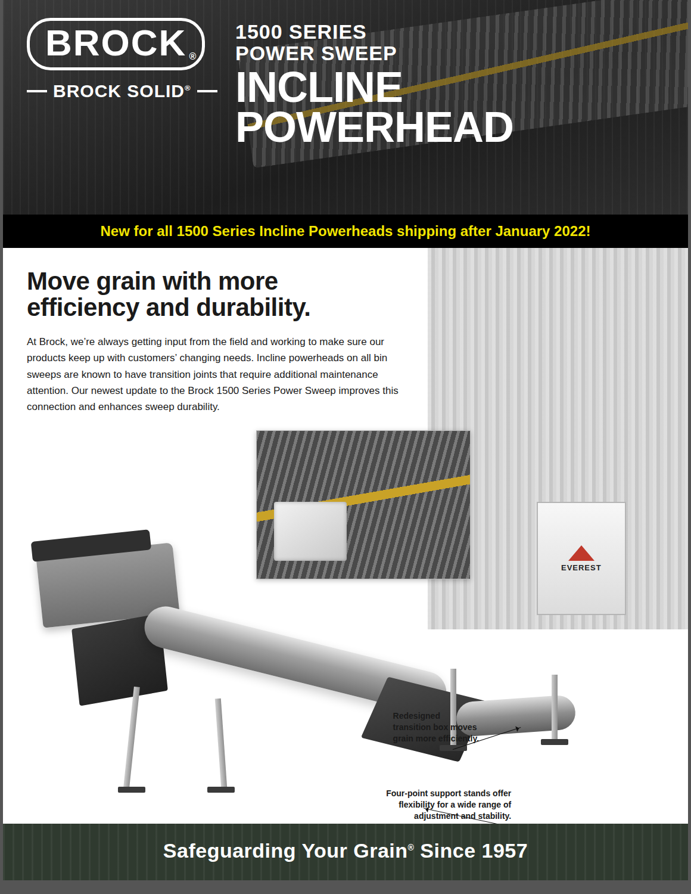BROCK®
BROCK SOLID®
1500 Series
Power Sweep
Incline Powerhead
New for all 1500 Series Incline Powerheads shipping after January 2022!
Move grain with more
efficiency and durability.
At Brock, we’re always getting input from the field and working to make sure our products keep up with customers’ changing needs. Incline powerheads on all bin sweeps are known to have transition joints that require additional maintenance attention. Our newest update to the Brock 1500 Series Power Sweep improves this connection and enhances sweep durability.
EVEREST
Redesigned
transition box moves
grain more efficiently.
Four-point support stands offer
flexibility for a wide range of
adjustment and stability.
Safeguarding Your Grain® Since 1957